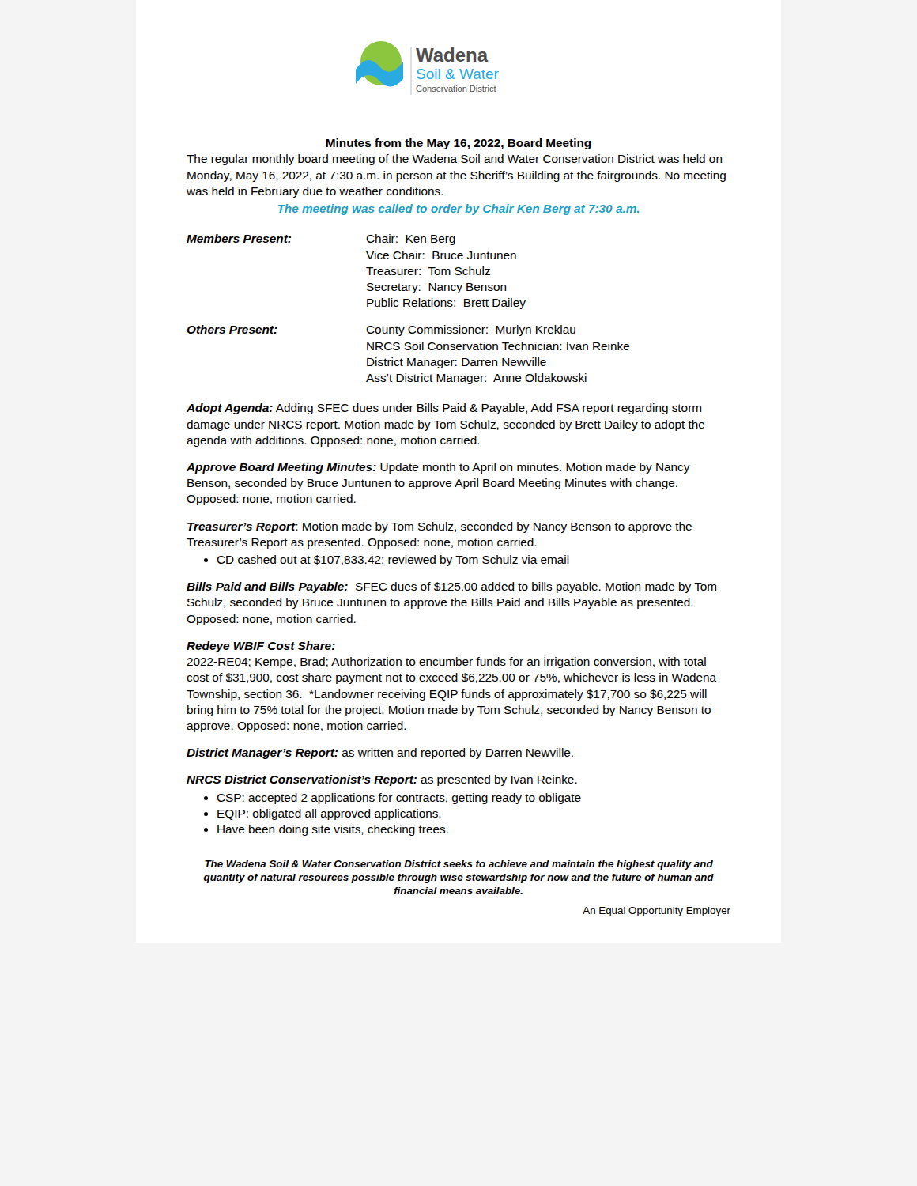Wadena Soil & Water Conservation District
Minutes from the May 16, 2022, Board Meeting
The regular monthly board meeting of the Wadena Soil and Water Conservation District was held on Monday, May 16, 2022, at 7:30 a.m. in person at the Sheriff’s Building at the fairgrounds. No meeting was held in February due to weather conditions.
The meeting was called to order by Chair Ken Berg at 7:30 a.m.
| Members Present: | Chair: Ken Berg |
| | Vice Chair: Bruce Juntunen |
| | Treasurer: Tom Schulz |
| | Secretary: Nancy Benson |
| | Public Relations: Brett Dailey |
| Others Present: | County Commissioner: Murlyn Kreklau |
| | NRCS Soil Conservation Technician: Ivan Reinke |
| | District Manager: Darren Newville |
| | Ass’t District Manager: Anne Oldakowski |
Adopt Agenda: Adding SFEC dues under Bills Paid & Payable, Add FSA report regarding storm damage under NRCS report. Motion made by Tom Schulz, seconded by Brett Dailey to adopt the agenda with additions. Opposed: none, motion carried.
Approve Board Meeting Minutes: Update month to April on minutes. Motion made by Nancy Benson, seconded by Bruce Juntunen to approve April Board Meeting Minutes with change. Opposed: none, motion carried.
Treasurer’s Report: Motion made by Tom Schulz, seconded by Nancy Benson to approve the Treasurer’s Report as presented. Opposed: none, motion carried.
CD cashed out at $107,833.42; reviewed by Tom Schulz via email
Bills Paid and Bills Payable: SFEC dues of $125.00 added to bills payable. Motion made by Tom Schulz, seconded by Bruce Juntunen to approve the Bills Paid and Bills Payable as presented. Opposed: none, motion carried.
Redeye WBIF Cost Share:
2022-RE04; Kempe, Brad; Authorization to encumber funds for an irrigation conversion, with total cost of $31,900, cost share payment not to exceed $6,225.00 or 75%, whichever is less in Wadena Township, section 36. *Landowner receiving EQIP funds of approximately $17,700 so $6,225 will bring him to 75% total for the project. Motion made by Tom Schulz, seconded by Nancy Benson to approve. Opposed: none, motion carried.
District Manager’s Report: as written and reported by Darren Newville.
NRCS District Conservationist’s Report: as presented by Ivan Reinke.
CSP: accepted 2 applications for contracts, getting ready to obligate
EQIP: obligated all approved applications.
Have been doing site visits, checking trees.
The Wadena Soil & Water Conservation District seeks to achieve and maintain the highest quality and quantity of natural resources possible through wise stewardship for now and the future of human and financial means available.
An Equal Opportunity Employer